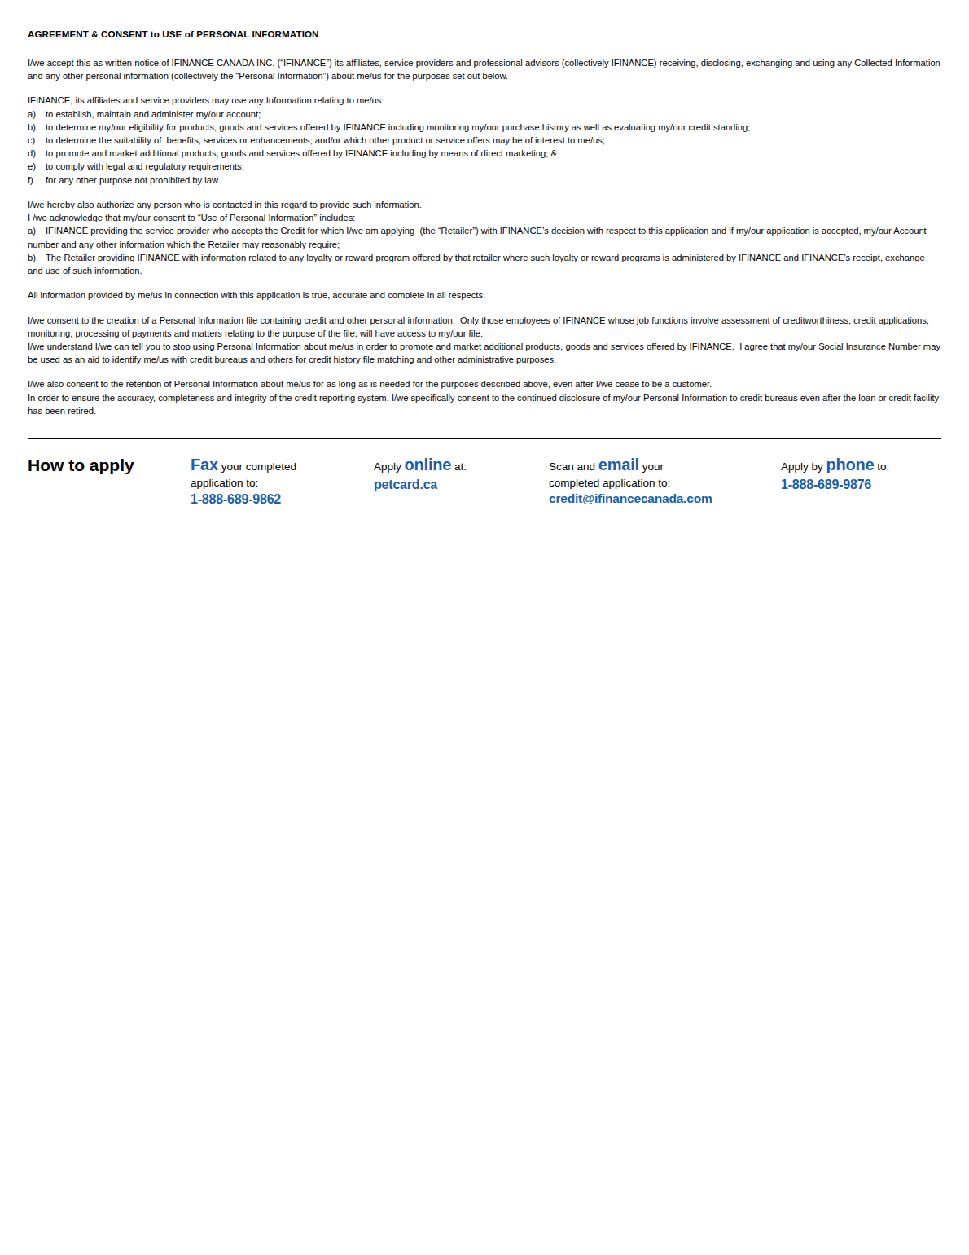AGREEMENT & CONSENT to USE of PERSONAL INFORMATION
I/we accept this as written notice of IFINANCE CANADA INC. (“IFINANCE”) its affiliates, service providers and professional advisors (collectively IFINANCE) receiving, disclosing, exchanging and using any Collected Information and any other personal information (collectively the “Personal Information”) about me/us for the purposes set out below.
IFINANCE, its affiliates and service providers may use any Information relating to me/us:
a) to establish, maintain and administer my/our account;
b) to determine my/our eligibility for products, goods and services offered by IFINANCE including monitoring my/our purchase history as well as evaluating my/our credit standing;
c) to determine the suitability of benefits, services or enhancements; and/or which other product or service offers may be of interest to me/us;
d) to promote and market additional products, goods and services offered by IFINANCE including by means of direct marketing; &
e) to comply with legal and regulatory requirements;
f) for any other purpose not prohibited by law.
I/we hereby also authorize any person who is contacted in this regard to provide such information.
I /we acknowledge that my/our consent to “Use of Personal Information” includes:
a) IFINANCE providing the service provider who accepts the Credit for which I/we am applying (the “Retailer”) with IFINANCE’s decision with respect to this application and if my/our application is accepted, my/our Account number and any other information which the Retailer may reasonably require;
b) The Retailer providing IFINANCE with information related to any loyalty or reward program offered by that retailer where such loyalty or reward programs is administered by IFINANCE and IFINANCE’s receipt, exchange and use of such information.
All information provided by me/us in connection with this application is true, accurate and complete in all respects.
I/we consent to the creation of a Personal Information file containing credit and other personal information. Only those employees of IFINANCE whose job functions involve assessment of creditworthiness, credit applications, monitoring, processing of payments and matters relating to the purpose of the file, will have access to my/our file.
I/we understand I/we can tell you to stop using Personal Information about me/us in order to promote and market additional products, goods and services offered by IFINANCE. I agree that my/our Social Insurance Number may be used as an aid to identify me/us with credit bureaus and others for credit history file matching and other administrative purposes.
I/we also consent to the retention of Personal Information about me/us for as long as is needed for the purposes described above, even after I/we cease to be a customer.
In order to ensure the accuracy, completeness and integrity of the credit reporting system, I/we specifically consent to the continued disclosure of my/our Personal Information to credit bureaus even after the loan or credit facility has been retired.
How to apply
Fax your completed
application to:
1-888-689-9862
Apply online at:
petcard.ca
Scan and email your
completed application to:
credit@ifinancecanada.com
Apply by phone to:
1-888-689-9876